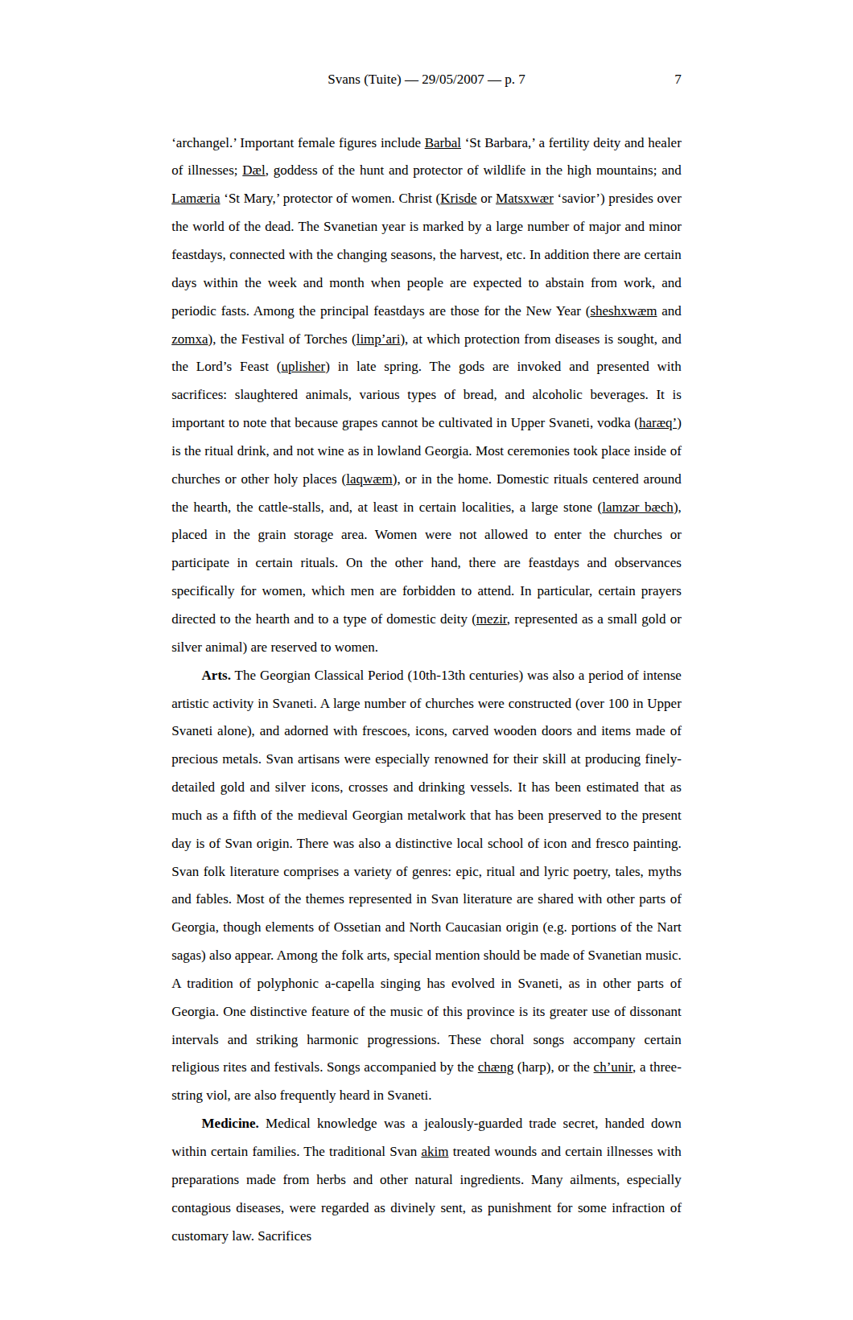Svans (Tuite) — 29/05/2007 — p. 7 7
‘archangel.’ Important female figures include Barbal ‘St Barbara,’ a fertility deity and healer of illnesses; Dæl, goddess of the hunt and protector of wildlife in the high mountains; and Lamæria ‘St Mary,’ protector of women. Christ (Krisde or Matsxwær ‘savior’) presides over the world of the dead. The Svanetian year is marked by a large number of major and minor feastdays, connected with the changing seasons, the harvest, etc. In addition there are certain days within the week and month when people are expected to abstain from work, and periodic fasts. Among the principal feastdays are those for the New Year (sheshxwæm and zomxa), the Festival of Torches (limp’ari), at which protection from diseases is sought, and the Lord’s Feast (uplisher) in late spring. The gods are invoked and presented with sacrifices: slaughtered animals, various types of bread, and alcoholic beverages. It is important to note that because grapes cannot be cultivated in Upper Svaneti, vodka (haræq’) is the ritual drink, and not wine as in lowland Georgia. Most ceremonies took place inside of churches or other holy places (laqwæm), or in the home. Domestic rituals centered around the hearth, the cattle-stalls, and, at least in certain localities, a large stone (lamzər bæch), placed in the grain storage area. Women were not allowed to enter the churches or participate in certain rituals. On the other hand, there are feastdays and observances specifically for women, which men are forbidden to attend. In particular, certain prayers directed to the hearth and to a type of domestic deity (mezir, represented as a small gold or silver animal) are reserved to women.
Arts. The Georgian Classical Period (10th-13th centuries) was also a period of intense artistic activity in Svaneti. A large number of churches were constructed (over 100 in Upper Svaneti alone), and adorned with frescoes, icons, carved wooden doors and items made of precious metals. Svan artisans were especially renowned for their skill at producing finely-detailed gold and silver icons, crosses and drinking vessels. It has been estimated that as much as a fifth of the medieval Georgian metalwork that has been preserved to the present day is of Svan origin. There was also a distinctive local school of icon and fresco painting. Svan folk literature comprises a variety of genres: epic, ritual and lyric poetry, tales, myths and fables. Most of the themes represented in Svan literature are shared with other parts of Georgia, though elements of Ossetian and North Caucasian origin (e.g. portions of the Nart sagas) also appear. Among the folk arts, special mention should be made of Svanetian music. A tradition of polyphonic a-capella singing has evolved in Svaneti, as in other parts of Georgia. One distinctive feature of the music of this province is its greater use of dissonant intervals and striking harmonic progressions. These choral songs accompany certain religious rites and festivals. Songs accompanied by the chæng (harp), or the ch’unir, a three-string viol, are also frequently heard in Svaneti.
Medicine. Medical knowledge was a jealously-guarded trade secret, handed down within certain families. The traditional Svan akim treated wounds and certain illnesses with preparations made from herbs and other natural ingredients. Many ailments, especially contagious diseases, were regarded as divinely sent, as punishment for some infraction of customary law. Sacrifices